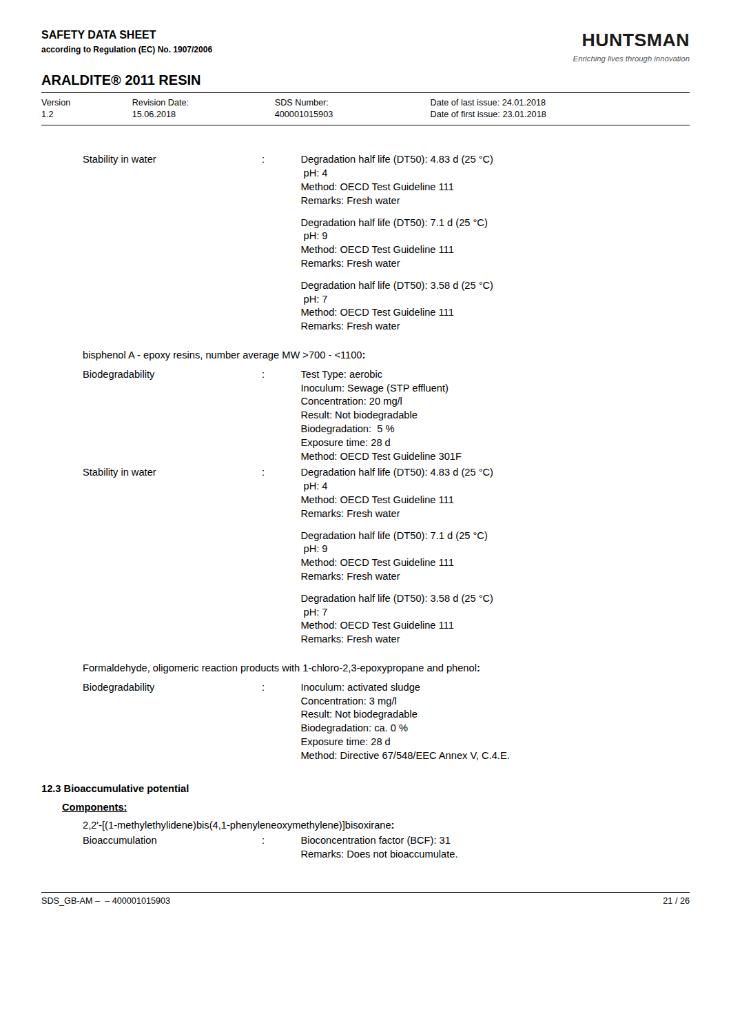SAFETY DATA SHEET
according to Regulation (EC) No. 1907/2006
HUNTSMAN
Enriching lives through innovation
ARALDITE® 2011 RESIN
| Version 1.2 | Revision Date: 15.06.2018 | SDS Number: 400001015903 | Date of last issue: 24.01.2018 Date of first issue: 23.01.2018 |
| Stability in water | : | Degradation half life (DT50): 4.83 d (25 °C) pH: 4 Method: OECD Test Guideline 111 Remarks: Fresh water Degradation half life (DT50): 7.1 d (25 °C) pH: 9 Method: OECD Test Guideline 111 Remarks: Fresh water Degradation half life (DT50): 3.58 d (25 °C) pH: 7 Method: OECD Test Guideline 111 Remarks: Fresh water |
bisphenol A - epoxy resins, number average MW >700 - <1100:
| Biodegradability | : | Test Type: aerobic Inoculum: Sewage (STP effluent) Concentration: 20 mg/l Result: Not biodegradable Biodegradation: 5 % Exposure time: 28 d Method: OECD Test Guideline 301F |
| Stability in water | : | Degradation half life (DT50): 4.83 d (25 °C) pH: 4 Method: OECD Test Guideline 111 Remarks: Fresh water Degradation half life (DT50): 7.1 d (25 °C) pH: 9 Method: OECD Test Guideline 111 Remarks: Fresh water Degradation half life (DT50): 3.58 d (25 °C) pH: 7 Method: OECD Test Guideline 111 Remarks: Fresh water |
Formaldehyde, oligomeric reaction products with 1-chloro-2,3-epoxypropane and phenol:
| Biodegradability | : | Inoculum: activated sludge Concentration: 3 mg/l Result: Not biodegradable Biodegradation: ca. 0 % Exposure time: 28 d Method: Directive 67/548/EEC Annex V, C.4.E. |
12.3 Bioaccumulative potential
Components:
2,2'-[(1-methylethylidene)bis(4,1-phenyleneoxymethylene)]bisoxirane:
| Bioaccumulation | : | Bioconcentration factor (BCF): 31 Remarks: Does not bioaccumulate. |
SDS_GB-AM – – 400001015903 21 / 26